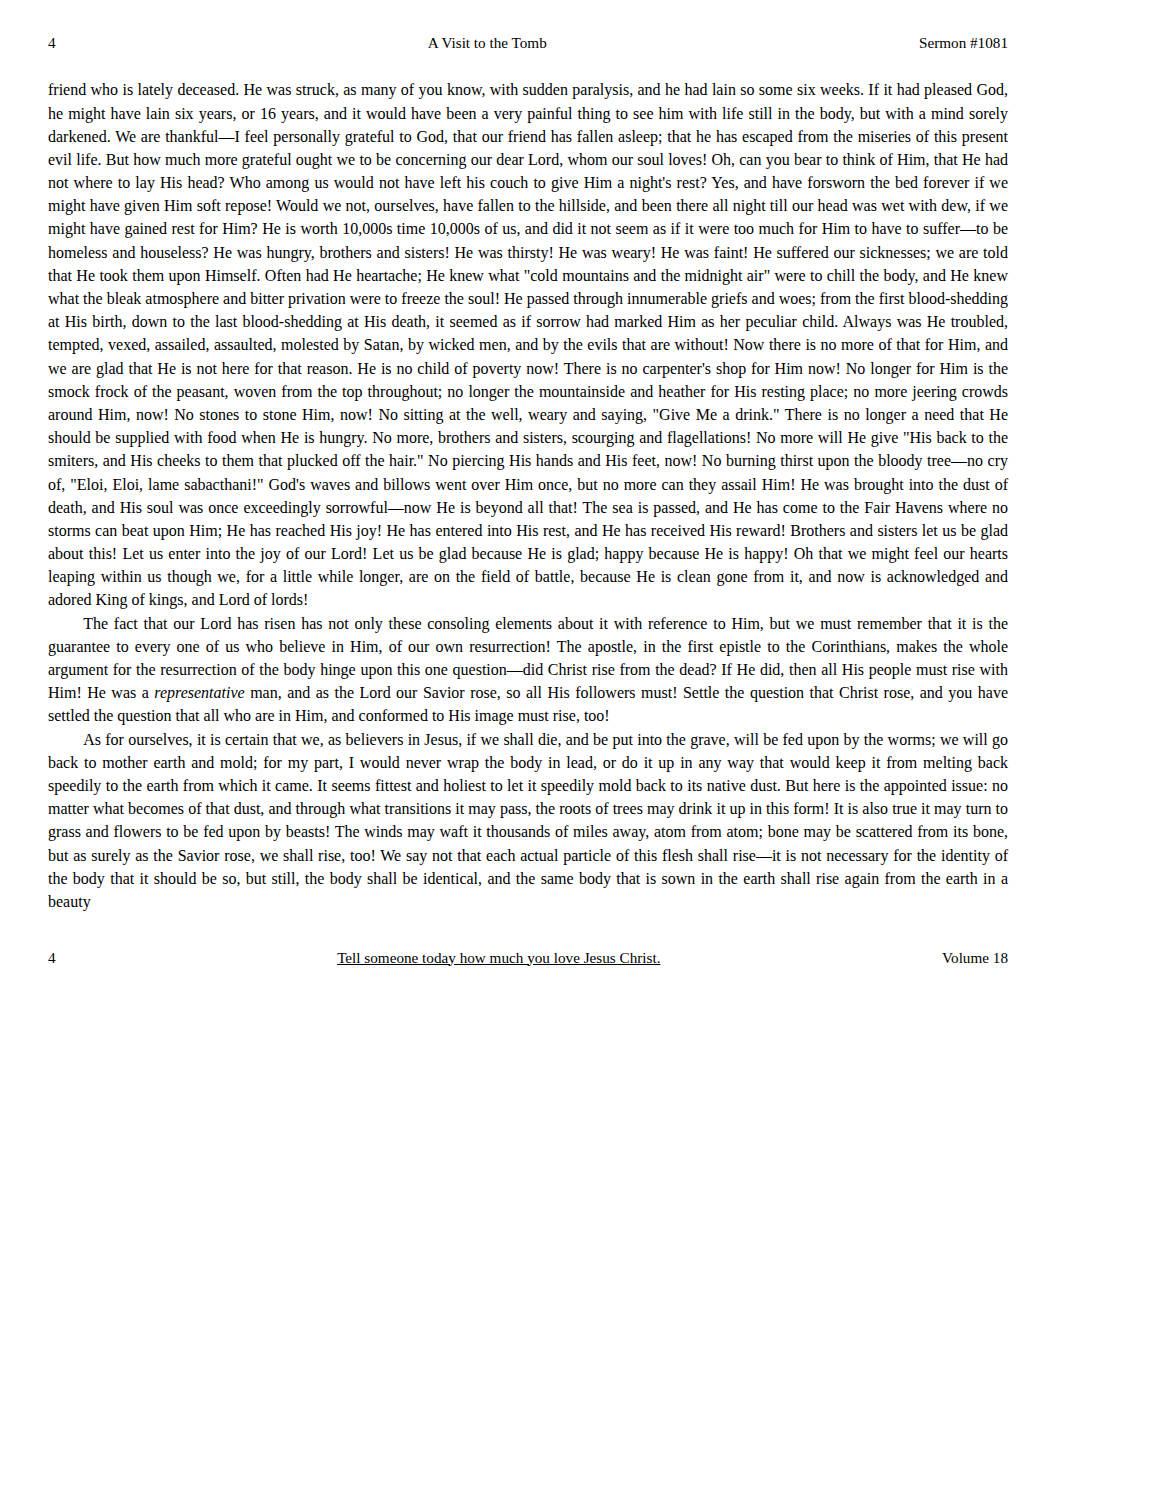4 A Visit to the Tomb Sermon #1081
friend who is lately deceased. He was struck, as many of you know, with sudden paralysis, and he had lain so some six weeks. If it had pleased God, he might have lain six years, or 16 years, and it would have been a very painful thing to see him with life still in the body, but with a mind sorely darkened. We are thankful—I feel personally grateful to God, that our friend has fallen asleep; that he has escaped from the miseries of this present evil life. But how much more grateful ought we to be concerning our dear Lord, whom our soul loves! Oh, can you bear to think of Him, that He had not where to lay His head? Who among us would not have left his couch to give Him a night's rest? Yes, and have forsworn the bed forever if we might have given Him soft repose! Would we not, ourselves, have fallen to the hillside, and been there all night till our head was wet with dew, if we might have gained rest for Him? He is worth 10,000s time 10,000s of us, and did it not seem as if it were too much for Him to have to suffer—to be homeless and houseless? He was hungry, brothers and sisters! He was thirsty! He was weary! He was faint! He suffered our sicknesses; we are told that He took them upon Himself. Often had He heartache; He knew what "cold mountains and the midnight air" were to chill the body, and He knew what the bleak atmosphere and bitter privation were to freeze the soul! He passed through innumerable griefs and woes; from the first blood-shedding at His birth, down to the last blood-shedding at His death, it seemed as if sorrow had marked Him as her peculiar child. Always was He troubled, tempted, vexed, assailed, assaulted, molested by Satan, by wicked men, and by the evils that are without! Now there is no more of that for Him, and we are glad that He is not here for that reason. He is no child of poverty now! There is no carpenter's shop for Him now! No longer for Him is the smock frock of the peasant, woven from the top throughout; no longer the mountainside and heather for His resting place; no more jeering crowds around Him, now! No stones to stone Him, now! No sitting at the well, weary and saying, "Give Me a drink." There is no longer a need that He should be supplied with food when He is hungry. No more, brothers and sisters, scourging and flagellations! No more will He give "His back to the smiters, and His cheeks to them that plucked off the hair." No piercing His hands and His feet, now! No burning thirst upon the bloody tree—no cry of, "Eloi, Eloi, lame sabacthani!" God's waves and billows went over Him once, but no more can they assail Him! He was brought into the dust of death, and His soul was once exceedingly sorrowful—now He is beyond all that! The sea is passed, and He has come to the Fair Havens where no storms can beat upon Him; He has reached His joy! He has entered into His rest, and He has received His reward! Brothers and sisters let us be glad about this! Let us enter into the joy of our Lord! Let us be glad because He is glad; happy because He is happy! Oh that we might feel our hearts leaping within us though we, for a little while longer, are on the field of battle, because He is clean gone from it, and now is acknowledged and adored King of kings, and Lord of lords!
The fact that our Lord has risen has not only these consoling elements about it with reference to Him, but we must remember that it is the guarantee to every one of us who believe in Him, of our own resurrection! The apostle, in the first epistle to the Corinthians, makes the whole argument for the resurrection of the body hinge upon this one question—did Christ rise from the dead? If He did, then all His people must rise with Him! He was a representative man, and as the Lord our Savior rose, so all His followers must! Settle the question that Christ rose, and you have settled the question that all who are in Him, and conformed to His image must rise, too!
As for ourselves, it is certain that we, as believers in Jesus, if we shall die, and be put into the grave, will be fed upon by the worms; we will go back to mother earth and mold; for my part, I would never wrap the body in lead, or do it up in any way that would keep it from melting back speedily to the earth from which it came. It seems fittest and holiest to let it speedily mold back to its native dust. But here is the appointed issue: no matter what becomes of that dust, and through what transitions it may pass, the roots of trees may drink it up in this form! It is also true it may turn to grass and flowers to be fed upon by beasts! The winds may waft it thousands of miles away, atom from atom; bone may be scattered from its bone, but as surely as the Savior rose, we shall rise, too! We say not that each actual particle of this flesh shall rise—it is not necessary for the identity of the body that it should be so, but still, the body shall be identical, and the same body that is sown in the earth shall rise again from the earth in a beauty
4 Tell someone today how much you love Jesus Christ. Volume 18